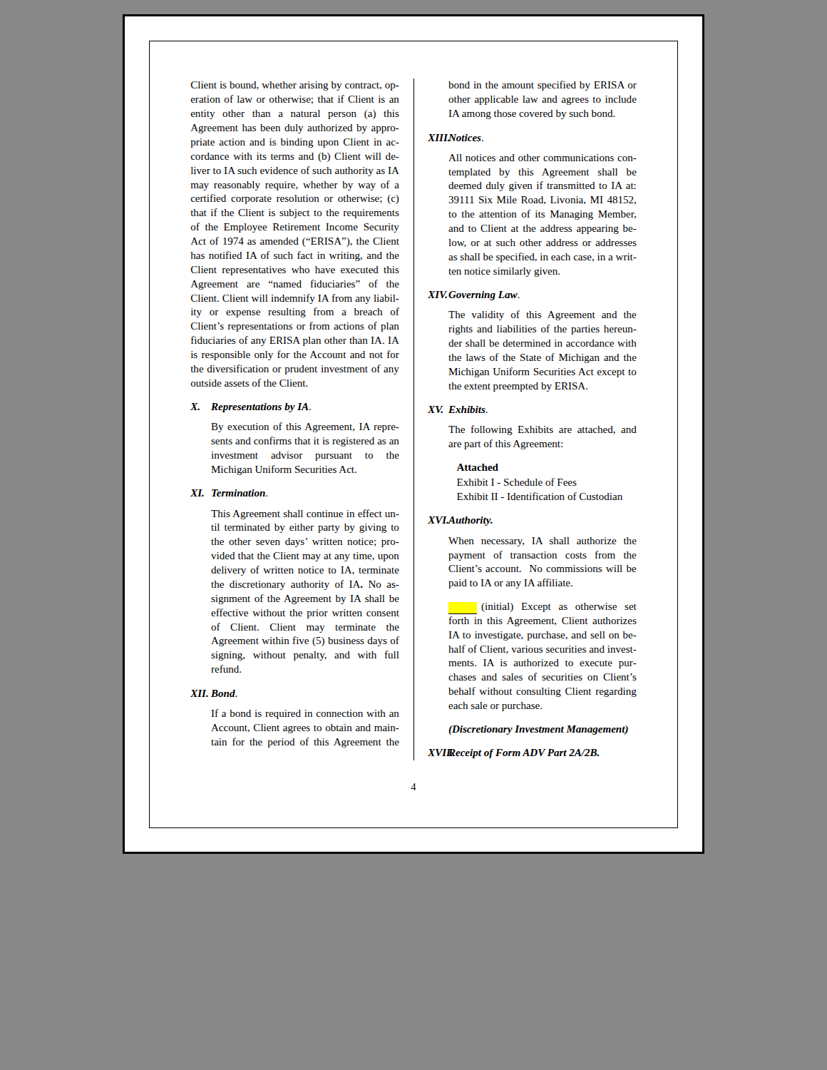Client is bound, whether arising by contract, operation of law or otherwise; that if Client is an entity other than a natural person (a) this Agreement has been duly authorized by appropriate action and is binding upon Client in accordance with its terms and (b) Client will deliver to IA such evidence of such authority as IA may reasonably require, whether by way of a certified corporate resolution or otherwise; (c) that if the Client is subject to the requirements of the Employee Retirement Income Security Act of 1974 as amended (“ERISA”), the Client has notified IA of such fact in writing, and the Client representatives who have executed this Agreement are “named fiduciaries” of the Client. Client will indemnify IA from any liability or expense resulting from a breach of Client’s representations or from actions of plan fiduciaries of any ERISA plan other than IA. IA is responsible only for the Account and not for the diversification or prudent investment of any outside assets of the Client.
X. Representations by IA.
By execution of this Agreement, IA represents and confirms that it is registered as an investment advisor pursuant to the Michigan Uniform Securities Act.
XI. Termination.
This Agreement shall continue in effect until terminated by either party by giving to the other seven days’ written notice; provided that the Client may at any time, upon delivery of written notice to IA, terminate the discretionary authority of IA. No assignment of the Agreement by IA shall be effective without the prior written consent of Client. Client may terminate the Agreement within five (5) business days of signing, without penalty, and with full refund.
XII. Bond.
If a bond is required in connection with an Account, Client agrees to obtain and maintain for the period of this Agreement the bond in the amount specified by ERISA or other applicable law and agrees to include IA among those covered by such bond.
XIII. Notices.
All notices and other communications contemplated by this Agreement shall be deemed duly given if transmitted to IA at: 39111 Six Mile Road, Livonia, MI 48152, to the attention of its Managing Member, and to Client at the address appearing below, or at such other address or addresses as shall be specified, in each case, in a written notice similarly given.
XIV. Governing Law.
The validity of this Agreement and the rights and liabilities of the parties hereunder shall be determined in accordance with the laws of the State of Michigan and the Michigan Uniform Securities Act except to the extent preempted by ERISA.
XV. Exhibits.
The following Exhibits are attached, and are part of this Agreement:
Attached Exhibit I - Schedule of Fees Exhibit II - Identification of Custodian
XVI. Authority.
When necessary, IA shall authorize the payment of transaction costs from the Client’s account. No commissions will be paid to IA or any IA affiliate.
(initial) Except as otherwise set forth in this Agreement, Client authorizes IA to investigate, purchase, and sell on behalf of Client, various securities and investments. IA is authorized to execute purchases and sales of securities on Client’s behalf without consulting Client regarding each sale or purchase.
(Discretionary Investment Management)
XVII. Receipt of Form ADV Part 2A/2B.
4